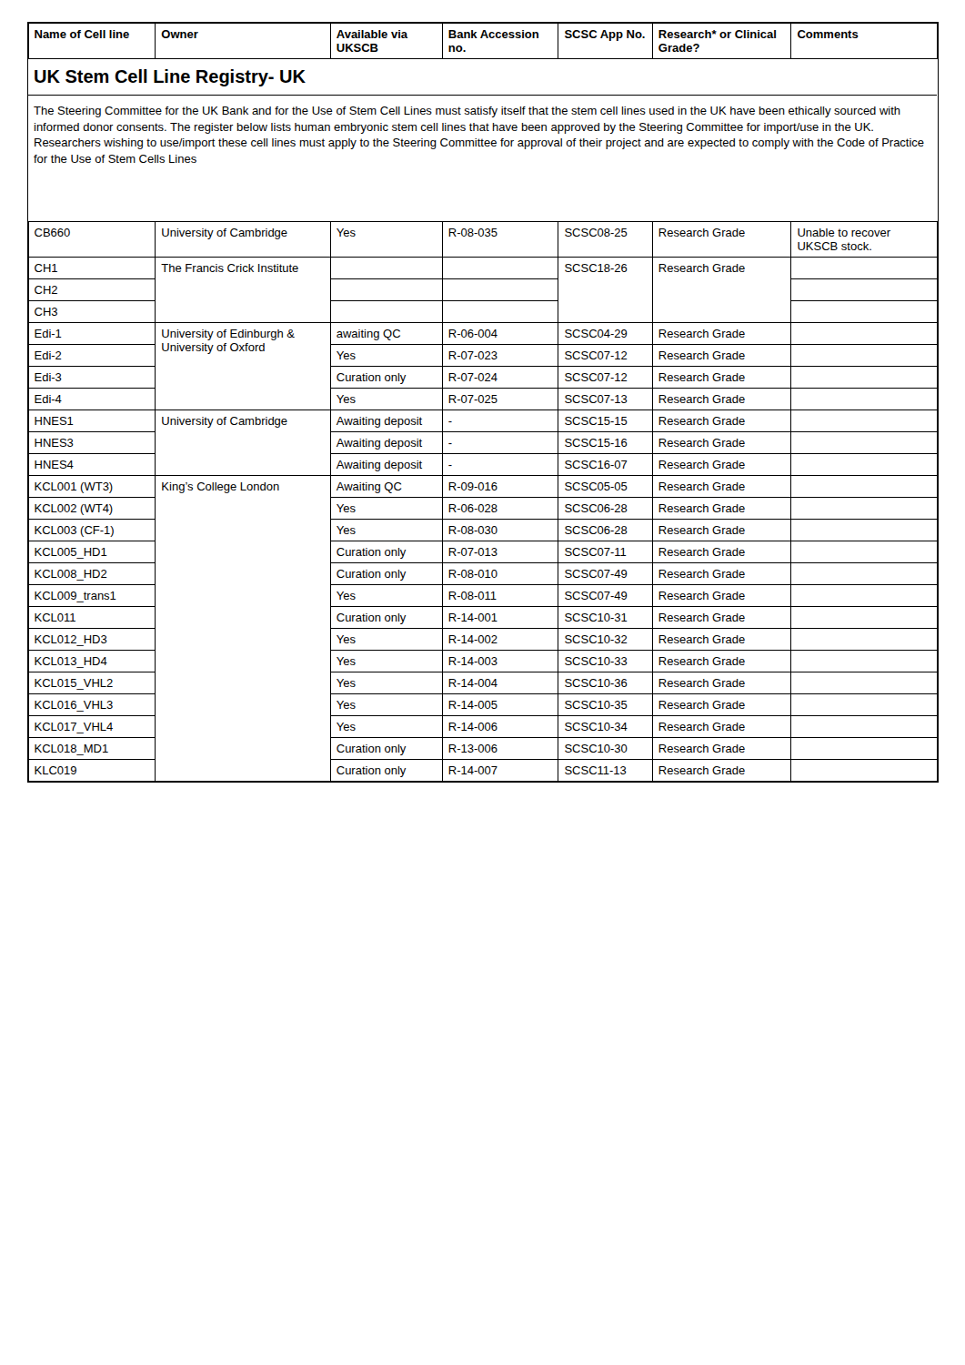| UK Stem Cell Line Registry- UK | | | |
| The Steering Committee for the UK Bank and for the Use of Stem Cell Lines must satisfy itself that the stem cell lines used in the UK have been ethically sourced with informed donor consents. The register below lists human embryonic stem cell lines that have been approved by the Steering Committee for import/use in the UK. Researchers wishing to use/import these cell lines must apply to the Steering Committee for approval of their project and are expected to comply with the Code of Practice for the Use of Stem Cells Lines |
| Name of Cell line | Owner | Available via UKSCB | Bank Accession no. | SCSC App No. | Research* or Clinical Grade? | Comments |
| CB660 | University of Cambridge | Yes | R-08-035 | SCSC08-25 | Research Grade | Unable to recover UKSCB stock. |
| CH1 | The Francis Crick Institute | | | SCSC18-26 | Research Grade | |
| CH2 | | | |
| CH3 | | | |
| Edi-1 | University of Edinburgh & University of Oxford | awaiting QC | R-06-004 | SCSC04-29 | Research Grade | |
| Edi-2 | Yes | R-07-023 | SCSC07-12 | Research Grade | |
| Edi-3 | Curation only | R-07-024 | SCSC07-12 | Research Grade | |
| Edi-4 | Yes | R-07-025 | SCSC07-13 | Research Grade | |
| HNES1 | University of Cambridge | Awaiting deposit | - | SCSC15-15 | Research Grade | |
| HNES3 | Awaiting deposit | - | SCSC15-16 | Research Grade | |
| HNES4 | Awaiting deposit | - | SCSC16-07 | Research Grade | |
| KCL001 (WT3) | King’s College London | Awaiting QC | R-09-016 | SCSC05-05 | Research Grade | |
| KCL002 (WT4) | Yes | R-06-028 | SCSC06-28 | Research Grade | |
| KCL003 (CF-1) | Yes | R-08-030 | SCSC06-28 | Research Grade | |
| KCL005_HD1 | Curation only | R-07-013 | SCSC07-11 | Research Grade | |
| KCL008_HD2 | Curation only | R-08-010 | SCSC07-49 | Research Grade | |
| KCL009_trans1 | Yes | R-08-011 | SCSC07-49 | Research Grade | |
| KCL011 | Curation only | R-14-001 | SCSC10-31 | Research Grade | |
| KCL012_HD3 | Yes | R-14-002 | SCSC10-32 | Research Grade | |
| KCL013_HD4 | Yes | R-14-003 | SCSC10-33 | Research Grade | |
| KCL015_VHL2 | Yes | R-14-004 | SCSC10-36 | Research Grade | |
| KCL016_VHL3 | Yes | R-14-005 | SCSC10-35 | Research Grade | |
| KCL017_VHL4 | Yes | R-14-006 | SCSC10-34 | Research Grade | |
| KCL018_MD1 | Curation only | R-13-006 | SCSC10-30 | Research Grade | |
| KLC019 | Curation only | R-14-007 | SCSC11-13 | Research Grade | |